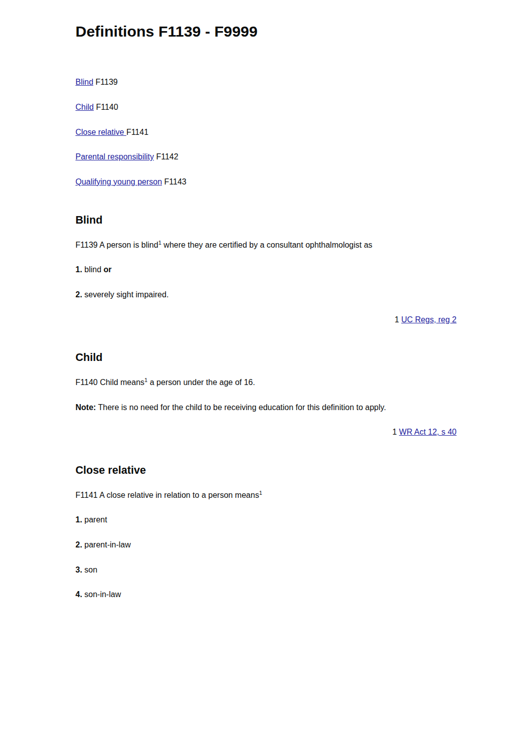Definitions F1139 - F9999
Blind F1139
Child F1140
Close relative F1141
Parental responsibility F1142
Qualifying young person F1143
Blind
F1139 A person is blind1 where they are certified by a consultant ophthalmologist as
1. blind or
2. severely sight impaired.
1 UC Regs, reg 2
Child
F1140 Child means1 a person under the age of 16.
Note: There is no need for the child to be receiving education for this definition to apply.
1 WR Act 12, s 40
Close relative
F1141 A close relative in relation to a person means1
1. parent
2. parent-in-law
3. son
4. son-in-law